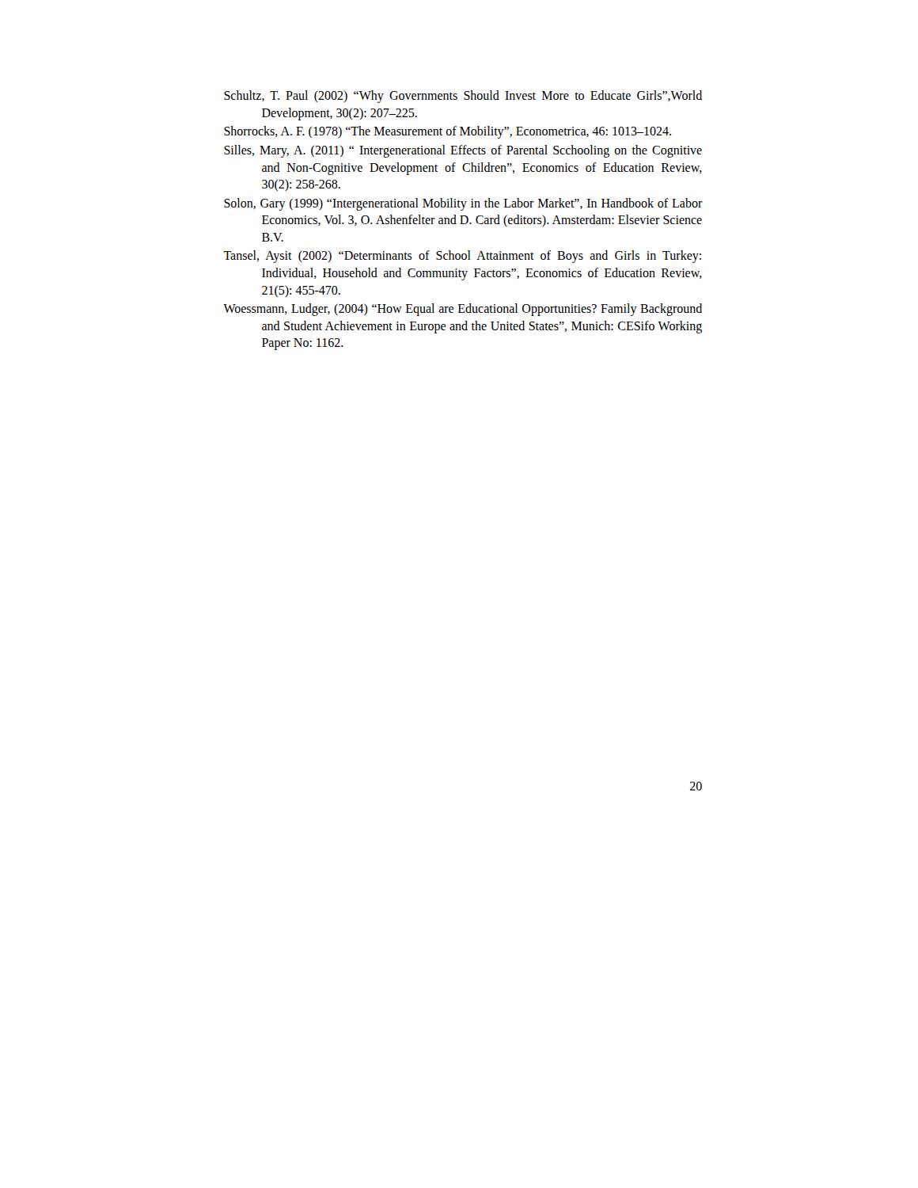Schultz, T. Paul (2002) “Why Governments Should Invest More to Educate Girls”,World Development, 30(2): 207–225.
Shorrocks, A. F. (1978) “The Measurement of Mobility”, Econometrica, 46: 1013–1024.
Silles, Mary, A. (2011) “ Intergenerational Effects of Parental Scchooling on the Cognitive and Non-Cognitive Development of Children”, Economics of Education Review, 30(2): 258-268.
Solon, Gary (1999) “Intergenerational Mobility in the Labor Market”, In Handbook of Labor Economics, Vol. 3, O. Ashenfelter and D. Card (editors). Amsterdam: Elsevier Science B.V.
Tansel, Aysit (2002) “Determinants of School Attainment of Boys and Girls in Turkey: Individual, Household and Community Factors”, Economics of Education Review, 21(5): 455-470.
Woessmann, Ludger, (2004) “How Equal are Educational Opportunities? Family Background and Student Achievement in Europe and the United States”, Munich: CESifo Working Paper No: 1162.
20